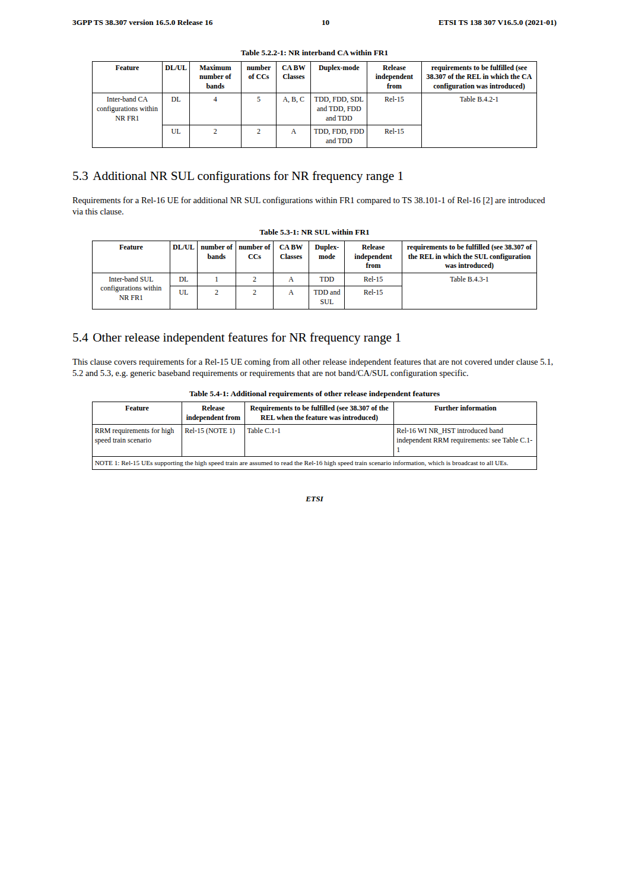3GPP TS 38.307 version 16.5.0 Release 16
10
ETSI TS 138 307 V16.5.0 (2021-01)
Table 5.2.2-1: NR interband CA within FR1
| Feature | DL/UL | Maximum number of bands | number of CCs | CA BW Classes | Duplex-mode | Release independent from | requirements to be fulfilled (see 38.307 of the REL in which the CA configuration was introduced) |
| --- | --- | --- | --- | --- | --- | --- | --- |
| Inter-band CA configurations within NR FR1 | DL | 4 | 5 | A, B, C | TDD, FDD, SDL and TDD, FDD and TDD | Rel-15 | Table B.4.2-1 |
| UL | 2 | 2 | A | TDD, FDD, FDD and TDD | Rel-15 |
5.3 Additional NR SUL configurations for NR frequency range 1
Requirements for a Rel-16 UE for additional NR SUL configurations within FR1 compared to TS 38.101-1 of Rel-16 [2] are introduced via this clause.
Table 5.3-1: NR SUL within FR1
| Feature | DL/UL | number of bands | number of CCs | CA BW Classes | Duplex-mode | Release independent from | requirements to be fulfilled (see 38.307 of the REL in which the SUL configuration was introduced) |
| --- | --- | --- | --- | --- | --- | --- | --- |
| Inter-band SUL configurations within NR FR1 | DL | 1 | 2 | A | TDD | Rel-15 | Table B.4.3-1 |
| UL | 2 | 2 | A | TDD and SUL | Rel-15 |
5.4 Other release independent features for NR frequency range 1
This clause covers requirements for a Rel-15 UE coming from all other release independent features that are not covered under clause 5.1, 5.2 and 5.3, e.g. generic baseband requirements or requirements that are not band/CA/SUL configuration specific.
Table 5.4-1: Additional requirements of other release independent features
| Feature | Release independent from | Requirements to be fulfilled (see 38.307 of the REL when the feature was introduced) | Further information |
| --- | --- | --- | --- |
| RRM requirements for high speed train scenario | Rel-15 (NOTE 1) | Table C.1-1 | Rel-16 WI NR_HST introduced band independent RRM requirements: see Table C.1-1 |
| NOTE 1: Rel-15 UEs supporting the high speed train are assumed to read the Rel-16 high speed train scenario information, which is broadcast to all UEs. |
ETSI